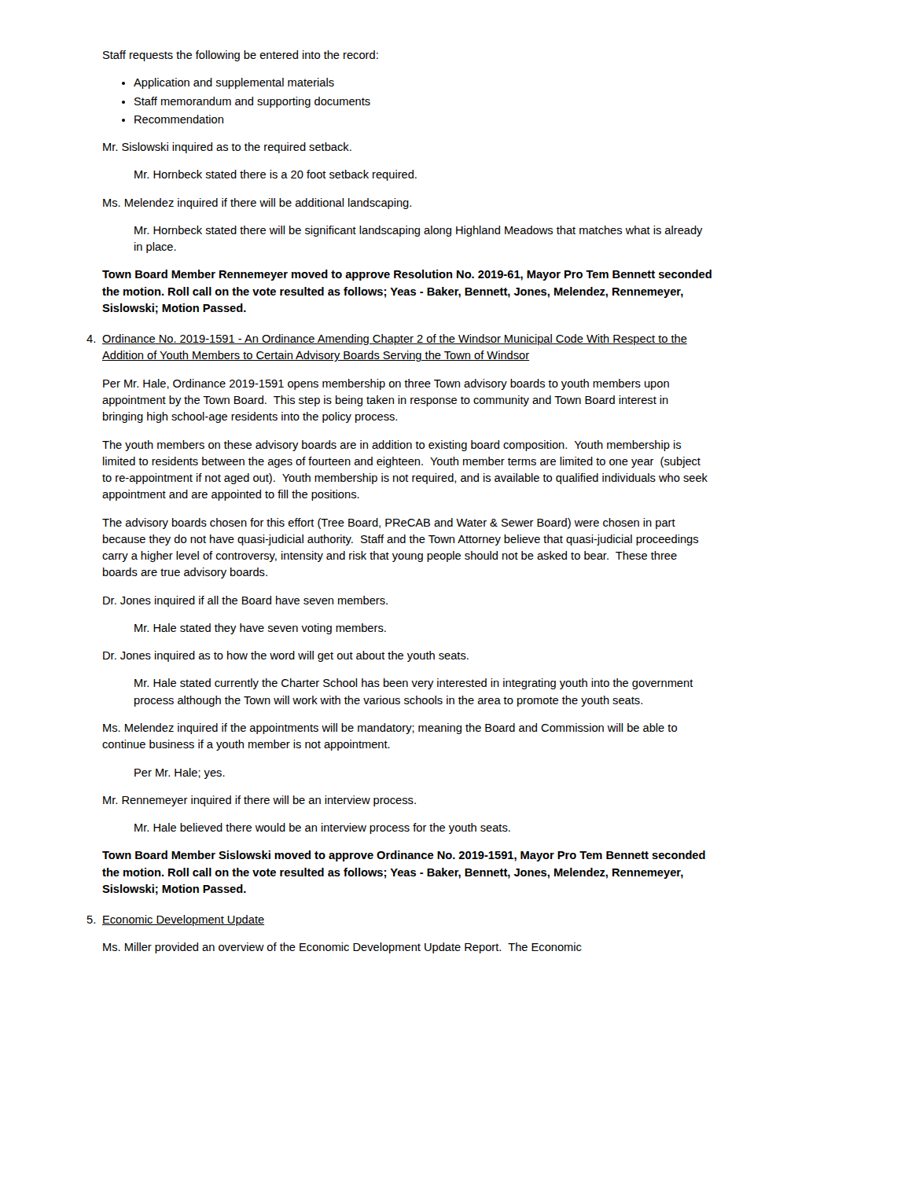Staff requests the following be entered into the record:
Application and supplemental materials
Staff memorandum and supporting documents
Recommendation
Mr. Sislowski inquired as to the required setback.
Mr. Hornbeck stated there is a 20 foot setback required.
Ms. Melendez inquired if there will be additional landscaping.
Mr. Hornbeck stated there will be significant landscaping along Highland Meadows that matches what is already in place.
Town Board Member Rennemeyer moved to approve Resolution No. 2019-61, Mayor Pro Tem Bennett seconded the motion. Roll call on the vote resulted as follows; Yeas - Baker, Bennett, Jones, Melendez, Rennemeyer, Sislowski; Motion Passed.
4.
Ordinance No. 2019-1591 - An Ordinance Amending Chapter 2 of the Windsor Municipal Code With Respect to the Addition of Youth Members to Certain Advisory Boards Serving the Town of Windsor
Per Mr. Hale, Ordinance 2019-1591 opens membership on three Town advisory boards to youth members upon appointment by the Town Board. This step is being taken in response to community and Town Board interest in bringing high school-age residents into the policy process.
The youth members on these advisory boards are in addition to existing board composition. Youth membership is limited to residents between the ages of fourteen and eighteen. Youth member terms are limited to one year (subject to re-appointment if not aged out). Youth membership is not required, and is available to qualified individuals who seek appointment and are appointed to fill the positions.
The advisory boards chosen for this effort (Tree Board, PReCAB and Water & Sewer Board) were chosen in part because they do not have quasi-judicial authority. Staff and the Town Attorney believe that quasi-judicial proceedings carry a higher level of controversy, intensity and risk that young people should not be asked to bear. These three boards are true advisory boards.
Dr. Jones inquired if all the Board have seven members.
Mr. Hale stated they have seven voting members.
Dr. Jones inquired as to how the word will get out about the youth seats.
Mr. Hale stated currently the Charter School has been very interested in integrating youth into the government process although the Town will work with the various schools in the area to promote the youth seats.
Ms. Melendez inquired if the appointments will be mandatory; meaning the Board and Commission will be able to continue business if a youth member is not appointment.
Per Mr. Hale; yes.
Mr. Rennemeyer inquired if there will be an interview process.
Mr. Hale believed there would be an interview process for the youth seats.
Town Board Member Sislowski moved to approve Ordinance No. 2019-1591, Mayor Pro Tem Bennett seconded the motion. Roll call on the vote resulted as follows; Yeas - Baker, Bennett, Jones, Melendez, Rennemeyer, Sislowski; Motion Passed.
5.
Economic Development Update
Ms. Miller provided an overview of the Economic Development Update Report. The Economic